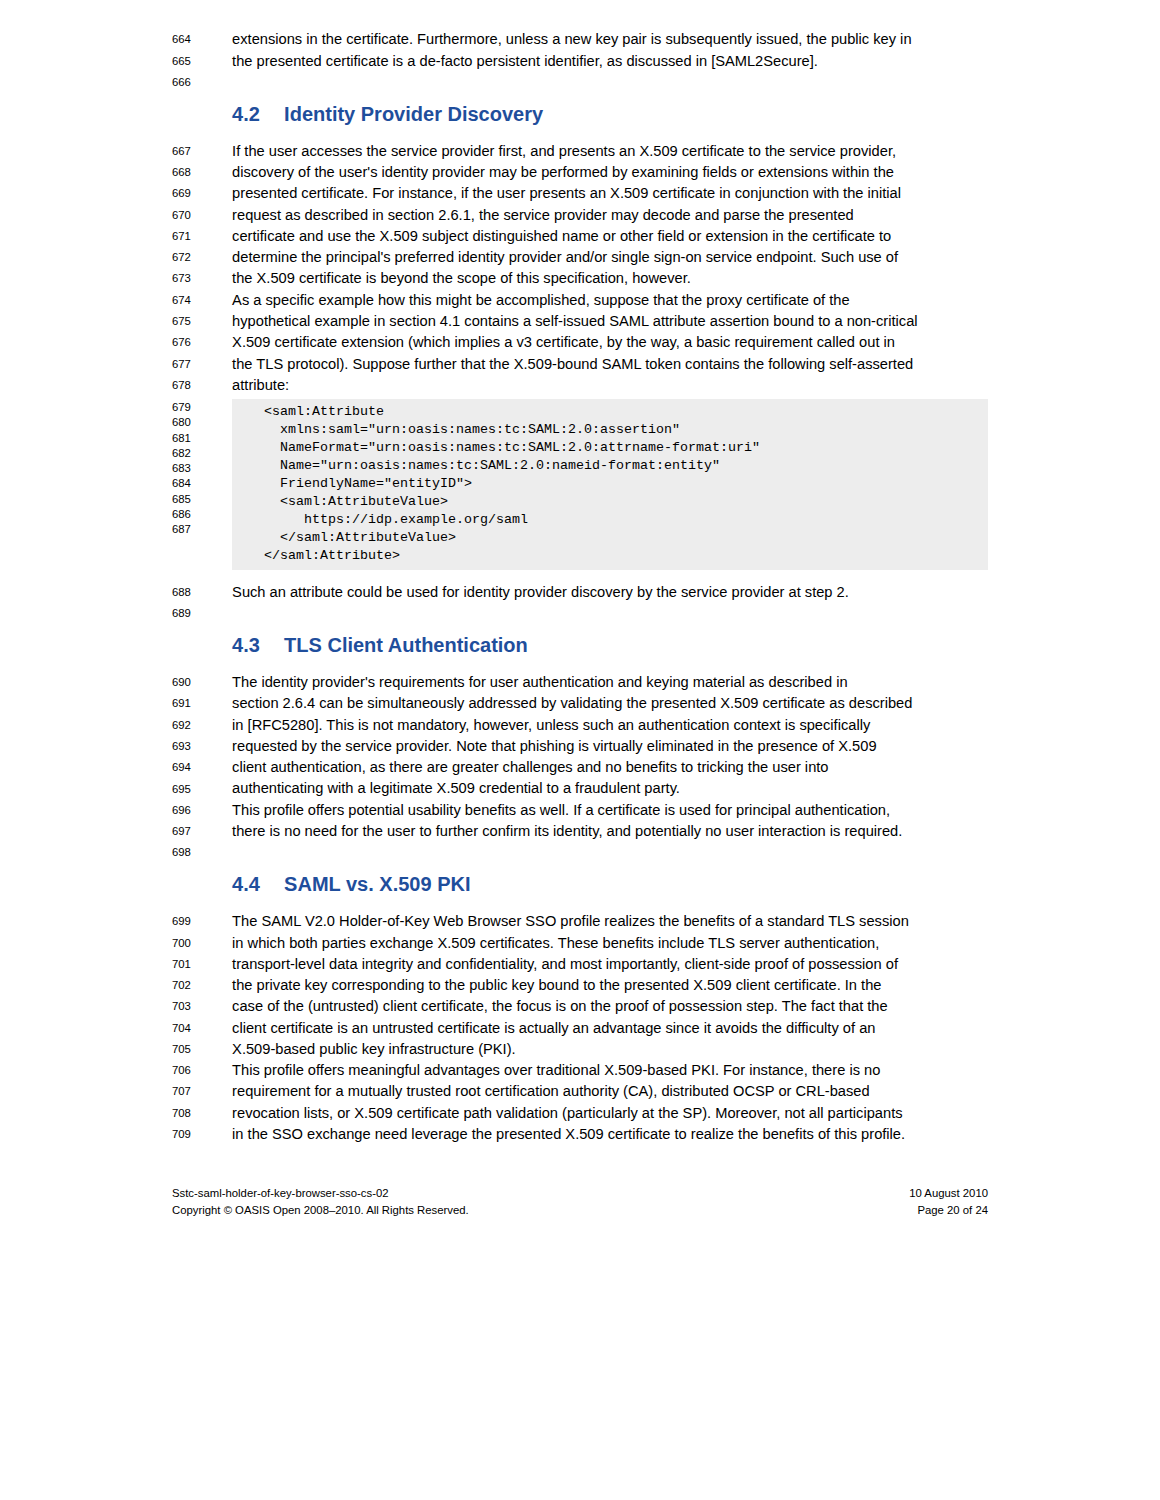664
extensions in the certificate. Furthermore, unless a new key pair is subsequently issued, the public key in
665
the presented certificate is a de-facto persistent identifier, as discussed in [SAML2Secure].
666
4.2 Identity Provider Discovery
667
If the user accesses the service provider first, and presents an X.509 certificate to the service provider,
668
discovery of the user's identity provider may be performed by examining fields or extensions within the
669
presented certificate. For instance, if the user presents an X.509 certificate in conjunction with the initial
670
request as described in section 2.6.1, the service provider may decode and parse the presented
671
certificate and use the X.509 subject distinguished name or other field or extension in the certificate to
672
determine the principal's preferred identity provider and/or single sign-on service endpoint. Such use of
673
the X.509 certificate is beyond the scope of this specification, however.
674
As a specific example how this might be accomplished, suppose that the proxy certificate of the
675
hypothetical example in section 4.1 contains a self-issued SAML attribute assertion bound to a non-critical
676
X.509 certificate extension (which implies a v3 certificate, by the way, a basic requirement called out in
677
the TLS protocol). Suppose further that the X.509-bound SAML token contains the following self-asserted
678
attribute:
679
680
681
682
683
684
685
686
687
   <saml:Attribute
     xmlns:saml="urn:oasis:names:tc:SAML:2.0:assertion"
     NameFormat="urn:oasis:names:tc:SAML:2.0:attrname-format:uri"
     Name="urn:oasis:names:tc:SAML:2.0:nameid-format:entity"
     FriendlyName="entityID">
     <saml:AttributeValue>
        https://idp.example.org/saml
     </saml:AttributeValue>
   </saml:Attribute>
688
Such an attribute could be used for identity provider discovery by the service provider at step 2.
689
4.3 TLS Client Authentication
690
The identity provider's requirements for user authentication and keying material as described in
691
section 2.6.4 can be simultaneously addressed by validating the presented X.509 certificate as described
692
in [RFC5280]. This is not mandatory, however, unless such an authentication context is specifically
693
requested by the service provider. Note that phishing is virtually eliminated in the presence of X.509
694
client authentication, as there are greater challenges and no benefits to tricking the user into
695
authenticating with a legitimate X.509 credential to a fraudulent party.
696
This profile offers potential usability benefits as well. If a certificate is used for principal authentication,
697
there is no need for the user to further confirm its identity, and potentially no user interaction is required.
698
4.4 SAML vs. X.509 PKI
699
The SAML V2.0 Holder-of-Key Web Browser SSO profile realizes the benefits of a standard TLS session
700
in which both parties exchange X.509 certificates. These benefits include TLS server authentication,
701
transport-level data integrity and confidentiality, and most importantly, client-side proof of possession of
702
the private key corresponding to the public key bound to the presented X.509 client certificate. In the
703
case of the (untrusted) client certificate, the focus is on the proof of possession step. The fact that the
704
client certificate is an untrusted certificate is actually an advantage since it avoids the difficulty of an
705
X.509-based public key infrastructure (PKI).
706
This profile offers meaningful advantages over traditional X.509-based PKI. For instance, there is no
707
requirement for a mutually trusted root certification authority (CA), distributed OCSP or CRL-based
708
revocation lists, or X.509 certificate path validation (particularly at the SP). Moreover, not all participants
709
in the SSO exchange need leverage the presented X.509 certificate to realize the benefits of this profile.
Sstc-saml-holder-of-key-browser-sso-cs-02
Copyright © OASIS Open 2008–2010. All Rights Reserved.
10 August 2010
Page 20 of 24